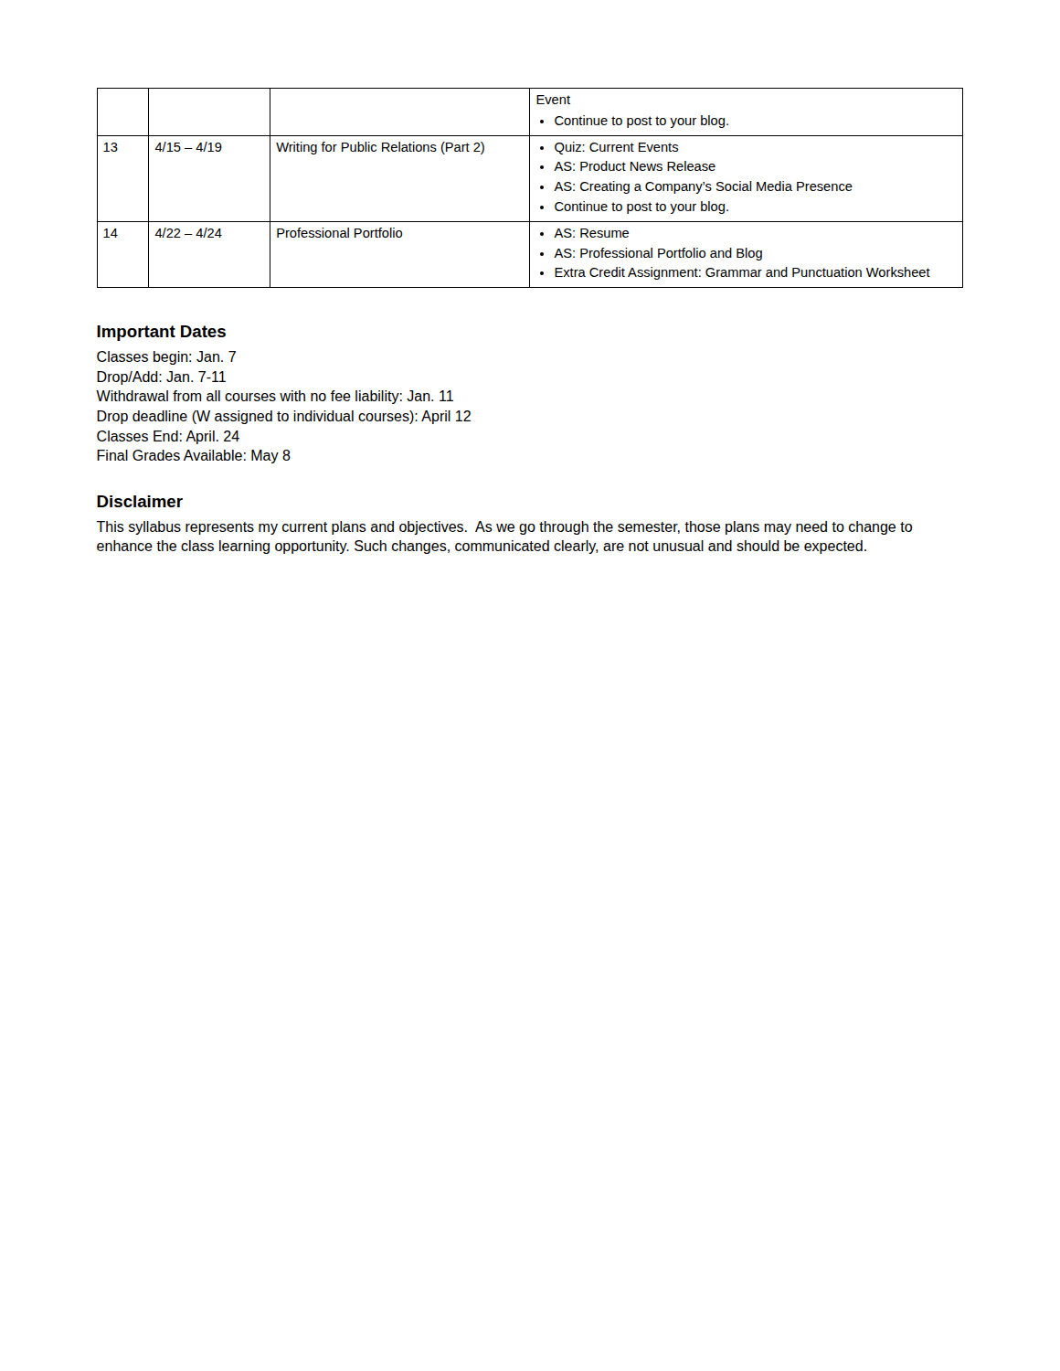| | | | Event Continue to post to your blog. |
| 13 | 4/15 – 4/19 | Writing for Public Relations (Part 2) | Quiz: Current Events AS: Product News Release AS: Creating a Company’s Social Media Presence Continue to post to your blog. |
| 14 | 4/22 – 4/24 | Professional Portfolio | AS: Resume AS: Professional Portfolio and Blog Extra Credit Assignment: Grammar and Punctuation Worksheet |
Important Dates
Classes begin: Jan. 7
Drop/Add: Jan. 7-11
Withdrawal from all courses with no fee liability: Jan. 11
Drop deadline (W assigned to individual courses): April 12
Classes End: April. 24
Final Grades Available: May 8
Disclaimer
This syllabus represents my current plans and objectives. As we go through the semester, those plans may need to change to enhance the class learning opportunity. Such changes, communicated clearly, are not unusual and should be expected.